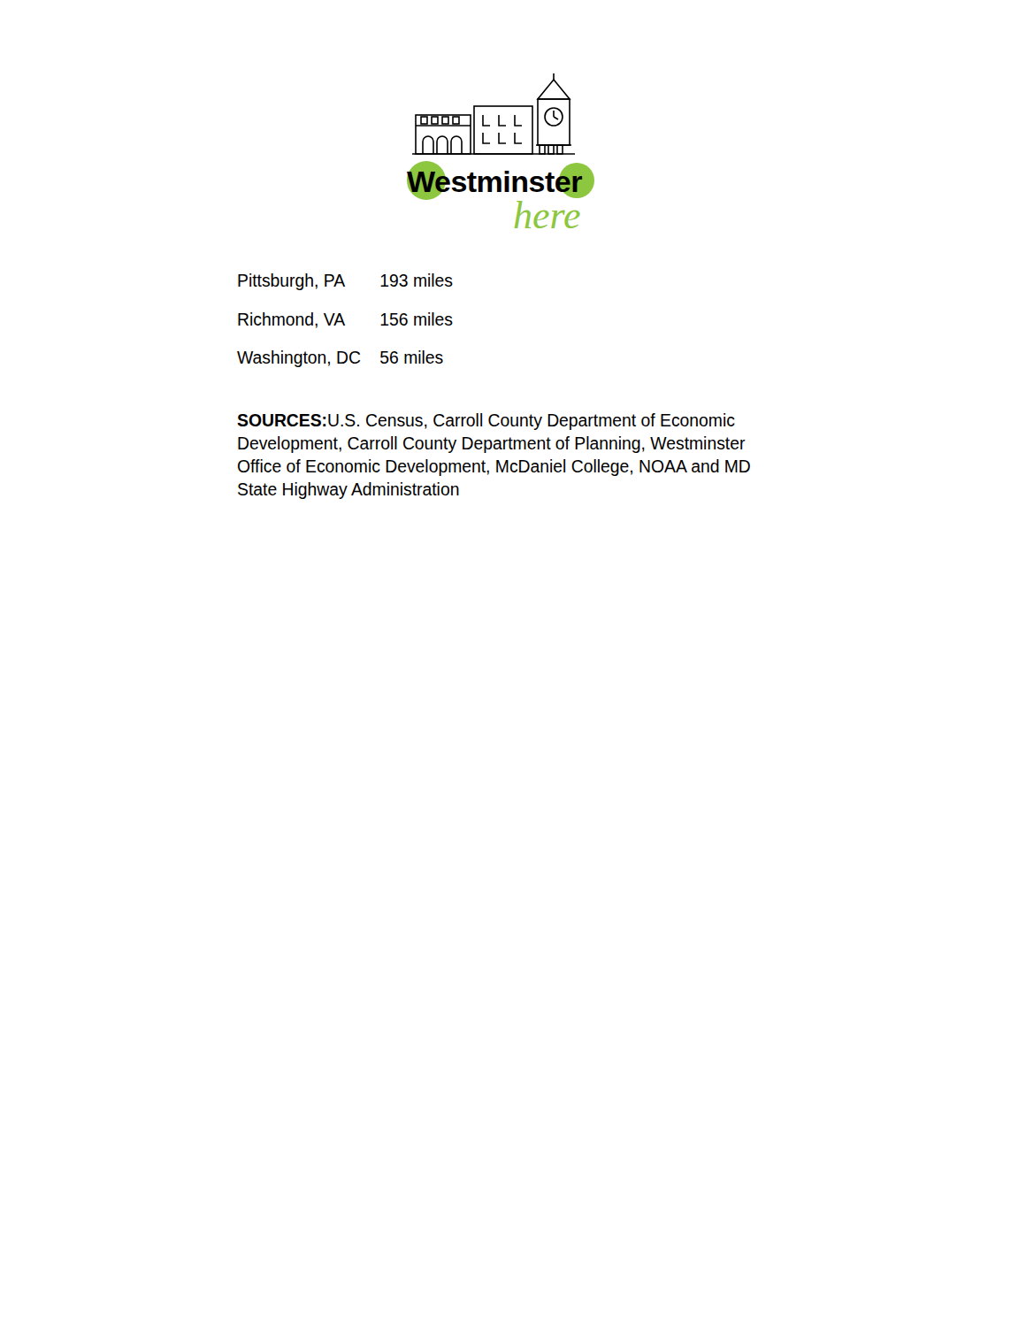Westminster here
| Pittsburgh, PA | 193 miles |
| Richmond, VA | 156 miles |
| Washington, DC | 56 miles |
SOURCES: U.S. Census, Carroll County Department of Economic Development, Carroll County Department of Planning, Westminster Office of Economic Development, McDaniel College, NOAA and MD State Highway Administration